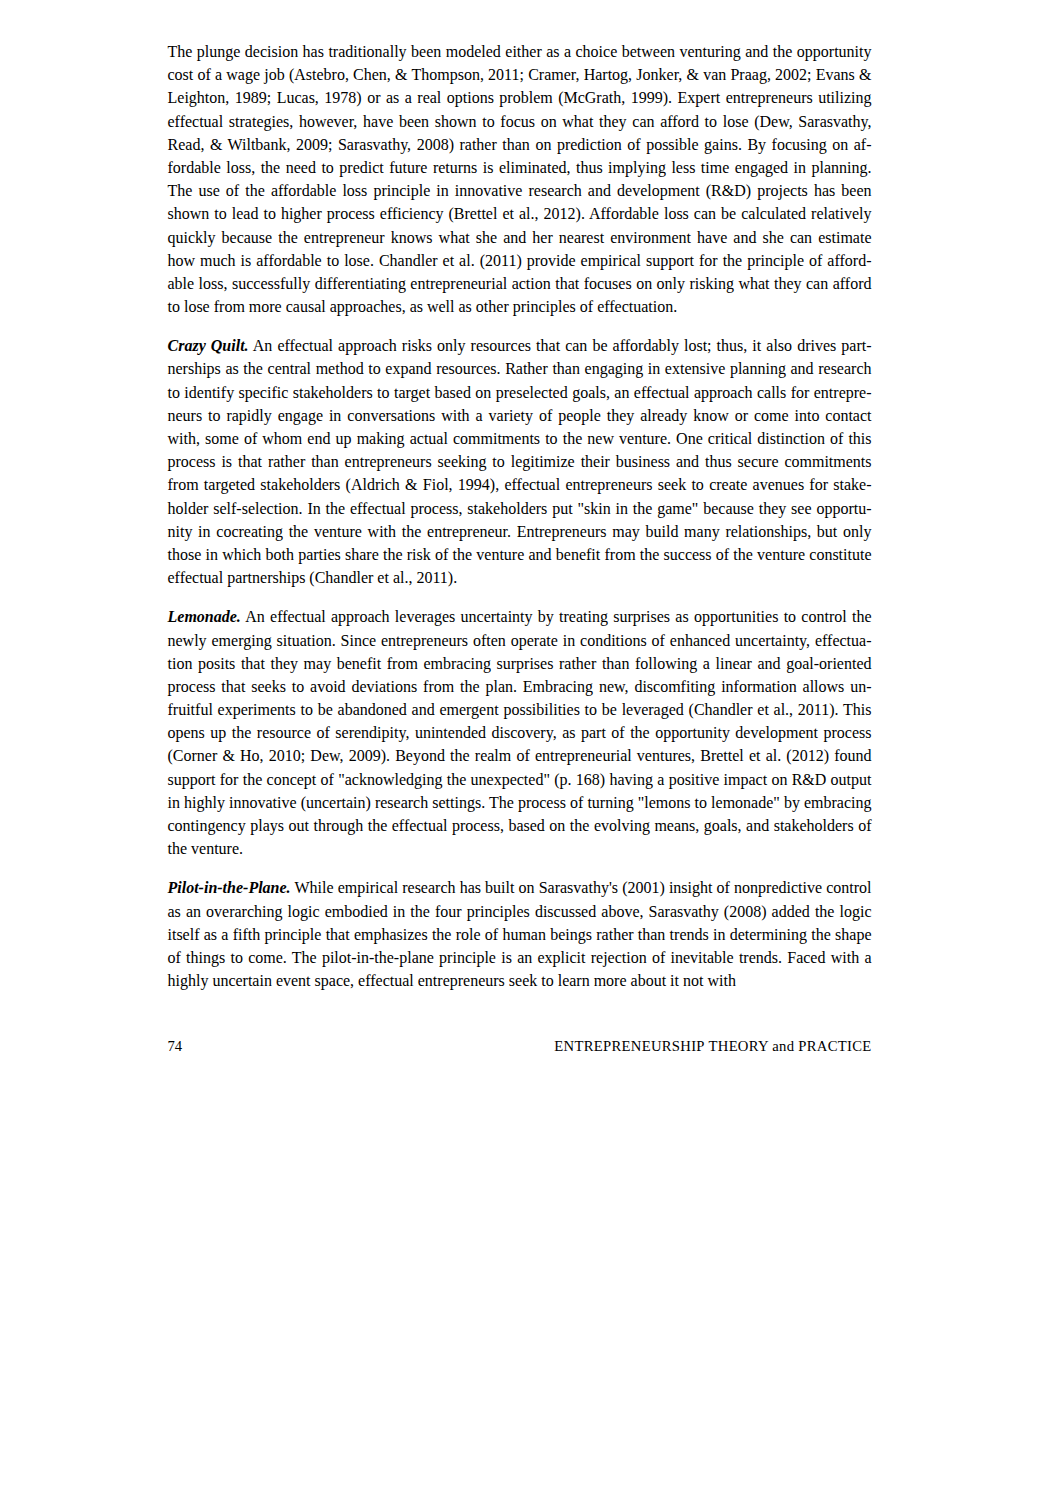The plunge decision has traditionally been modeled either as a choice between venturing and the opportunity cost of a wage job (Astebro, Chen, & Thompson, 2011; Cramer, Hartog, Jonker, & van Praag, 2002; Evans & Leighton, 1989; Lucas, 1978) or as a real options problem (McGrath, 1999). Expert entrepreneurs utilizing effectual strategies, however, have been shown to focus on what they can afford to lose (Dew, Sarasvathy, Read, & Wiltbank, 2009; Sarasvathy, 2008) rather than on prediction of possible gains. By focusing on affordable loss, the need to predict future returns is eliminated, thus implying less time engaged in planning. The use of the affordable loss principle in innovative research and development (R&D) projects has been shown to lead to higher process efficiency (Brettel et al., 2012). Affordable loss can be calculated relatively quickly because the entrepreneur knows what she and her nearest environment have and she can estimate how much is affordable to lose. Chandler et al. (2011) provide empirical support for the principle of affordable loss, successfully differentiating entrepreneurial action that focuses on only risking what they can afford to lose from more causal approaches, as well as other principles of effectuation.
Crazy Quilt. An effectual approach risks only resources that can be affordably lost; thus, it also drives partnerships as the central method to expand resources. Rather than engaging in extensive planning and research to identify specific stakeholders to target based on preselected goals, an effectual approach calls for entrepreneurs to rapidly engage in conversations with a variety of people they already know or come into contact with, some of whom end up making actual commitments to the new venture. One critical distinction of this process is that rather than entrepreneurs seeking to legitimize their business and thus secure commitments from targeted stakeholders (Aldrich & Fiol, 1994), effectual entrepreneurs seek to create avenues for stakeholder self-selection. In the effectual process, stakeholders put "skin in the game" because they see opportunity in cocreating the venture with the entrepreneur. Entrepreneurs may build many relationships, but only those in which both parties share the risk of the venture and benefit from the success of the venture constitute effectual partnerships (Chandler et al., 2011).
Lemonade. An effectual approach leverages uncertainty by treating surprises as opportunities to control the newly emerging situation. Since entrepreneurs often operate in conditions of enhanced uncertainty, effectuation posits that they may benefit from embracing surprises rather than following a linear and goal-oriented process that seeks to avoid deviations from the plan. Embracing new, discomfiting information allows unfruitful experiments to be abandoned and emergent possibilities to be leveraged (Chandler et al., 2011). This opens up the resource of serendipity, unintended discovery, as part of the opportunity development process (Corner & Ho, 2010; Dew, 2009). Beyond the realm of entrepreneurial ventures, Brettel et al. (2012) found support for the concept of "acknowledging the unexpected" (p. 168) having a positive impact on R&D output in highly innovative (uncertain) research settings. The process of turning "lemons to lemonade" by embracing contingency plays out through the effectual process, based on the evolving means, goals, and stakeholders of the venture.
Pilot-in-the-Plane. While empirical research has built on Sarasvathy's (2001) insight of nonpredictive control as an overarching logic embodied in the four principles discussed above, Sarasvathy (2008) added the logic itself as a fifth principle that emphasizes the role of human beings rather than trends in determining the shape of things to come. The pilot-in-the-plane principle is an explicit rejection of inevitable trends. Faced with a highly uncertain event space, effectual entrepreneurs seek to learn more about it not with
74 ENTREPRENEURSHIP THEORY and PRACTICE